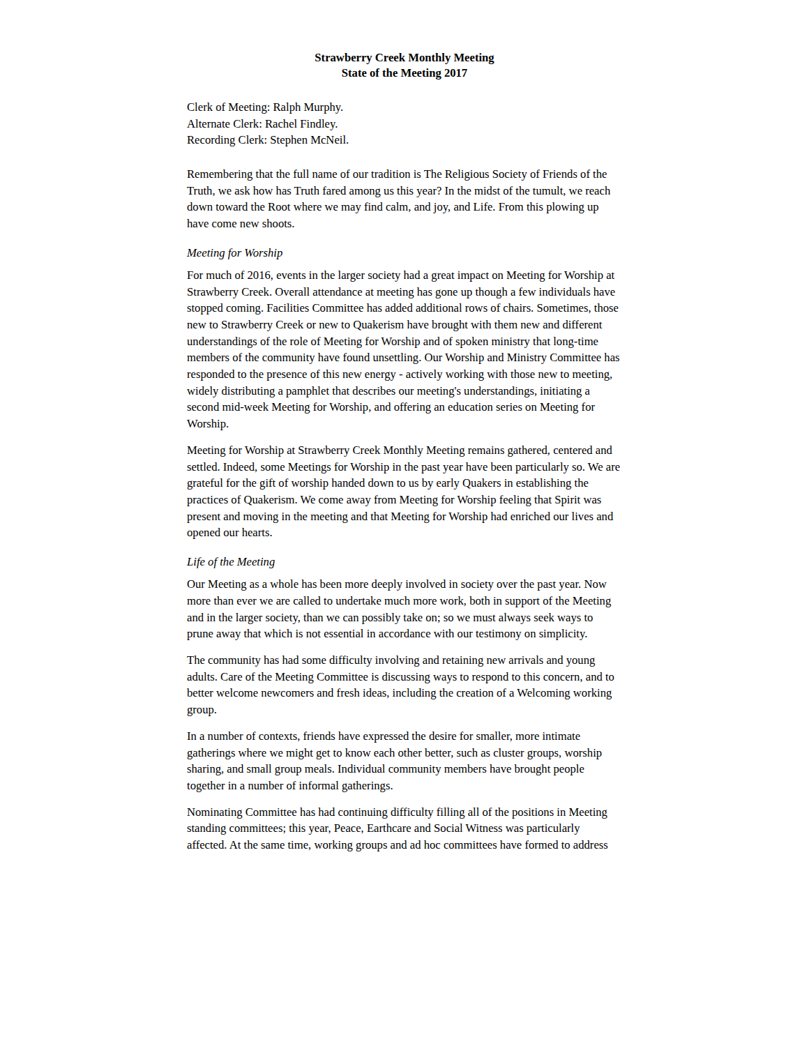Strawberry Creek Monthly Meeting State of the Meeting 2017
Clerk of Meeting: Ralph Murphy.
Alternate Clerk: Rachel Findley.
Recording Clerk: Stephen McNeil.
Remembering that the full name of our tradition is The Religious Society of Friends of the Truth, we ask how has Truth fared among us this year? In the midst of the tumult, we reach down toward the Root where we may find calm, and joy, and Life. From this plowing up have come new shoots.
Meeting for Worship
For much of 2016, events in the larger society had a great impact on Meeting for Worship at Strawberry Creek. Overall attendance at meeting has gone up though a few individuals have stopped coming. Facilities Committee has added additional rows of chairs. Sometimes, those new to Strawberry Creek or new to Quakerism have brought with them new and different understandings of the role of Meeting for Worship and of spoken ministry that long-time members of the community have found unsettling. Our Worship and Ministry Committee has responded to the presence of this new energy - actively working with those new to meeting, widely distributing a pamphlet that describes our meeting's understandings, initiating a second mid-week Meeting for Worship, and offering an education series on Meeting for Worship.
Meeting for Worship at Strawberry Creek Monthly Meeting remains gathered, centered and settled. Indeed, some Meetings for Worship in the past year have been particularly so. We are grateful for the gift of worship handed down to us by early Quakers in establishing the practices of Quakerism. We come away from Meeting for Worship feeling that Spirit was present and moving in the meeting and that Meeting for Worship had enriched our lives and opened our hearts.
Life of the Meeting
Our Meeting as a whole has been more deeply involved in society over the past year. Now more than ever we are called to undertake much more work, both in support of the Meeting and in the larger society, than we can possibly take on; so we must always seek ways to prune away that which is not essential in accordance with our testimony on simplicity.
The community has had some difficulty involving and retaining new arrivals and young adults. Care of the Meeting Committee is discussing ways to respond to this concern, and to better welcome newcomers and fresh ideas, including the creation of a Welcoming working group.
In a number of contexts, friends have expressed the desire for smaller, more intimate gatherings where we might get to know each other better, such as cluster groups, worship sharing, and small group meals. Individual community members have brought people together in a number of informal gatherings.
Nominating Committee has had continuing difficulty filling all of the positions in Meeting standing committees; this year, Peace, Earthcare and Social Witness was particularly affected. At the same time, working groups and ad hoc committees have formed to address